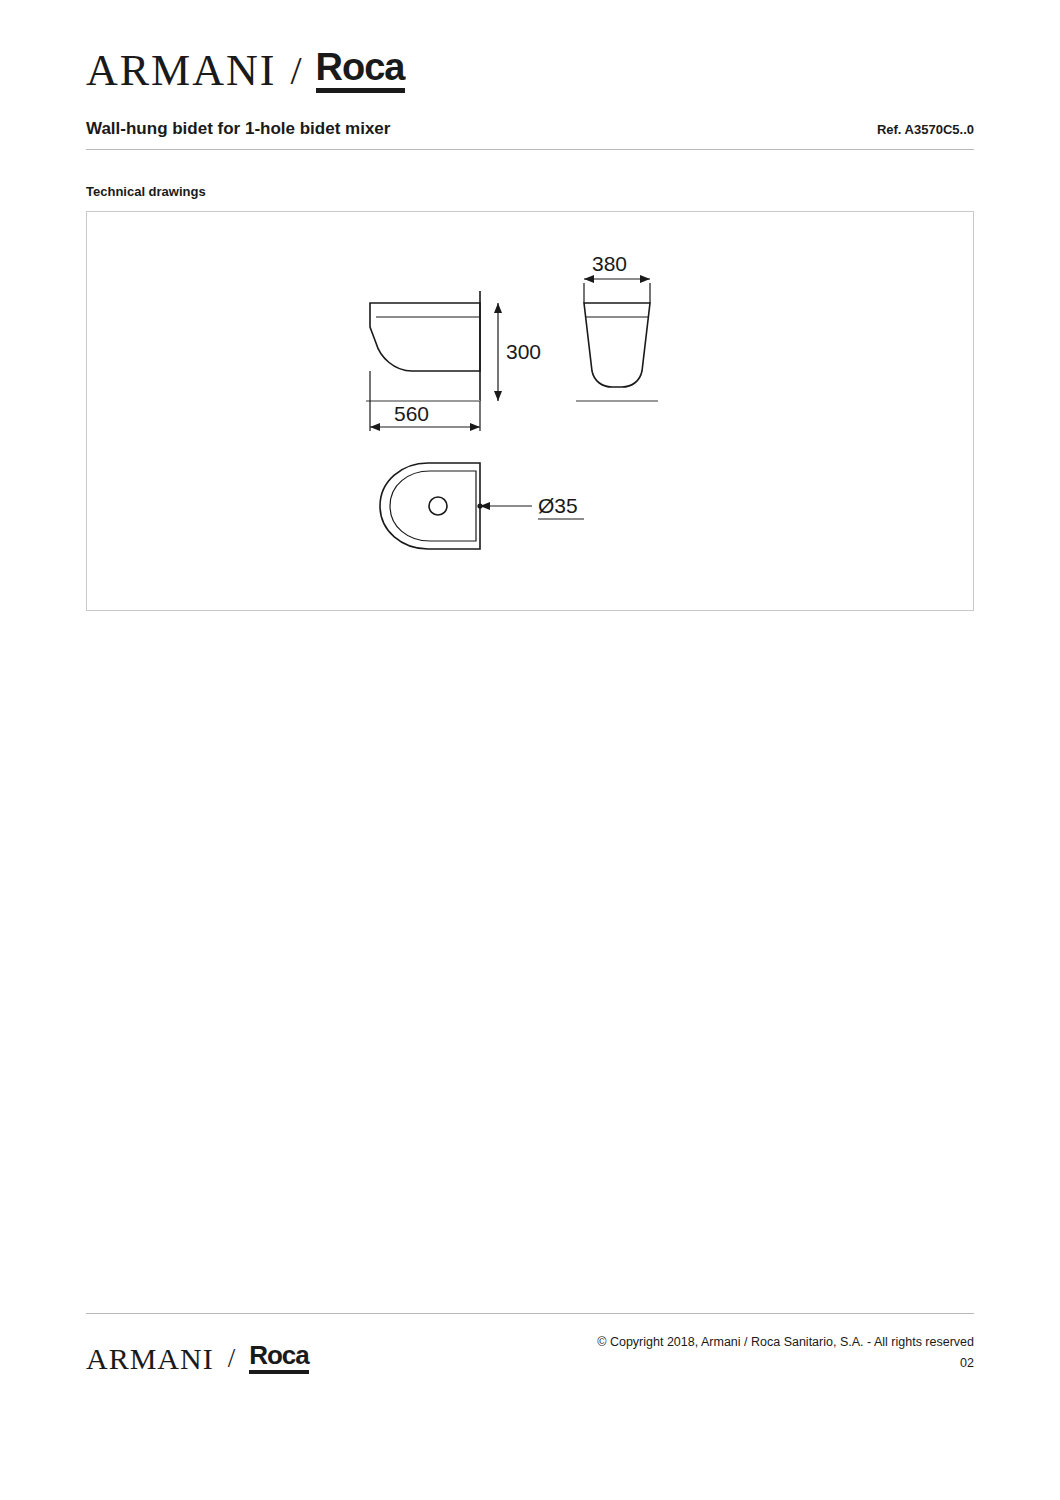ARMANI / Roca
Wall-hung bidet for 1-hole bidet mixer
Ref. A3570C5..0
Technical drawings
300 560 380 Ø35
ARMANI / Roca
© Copyright 2018, Armani / Roca Sanitario, S.A. - All rights reserved 02